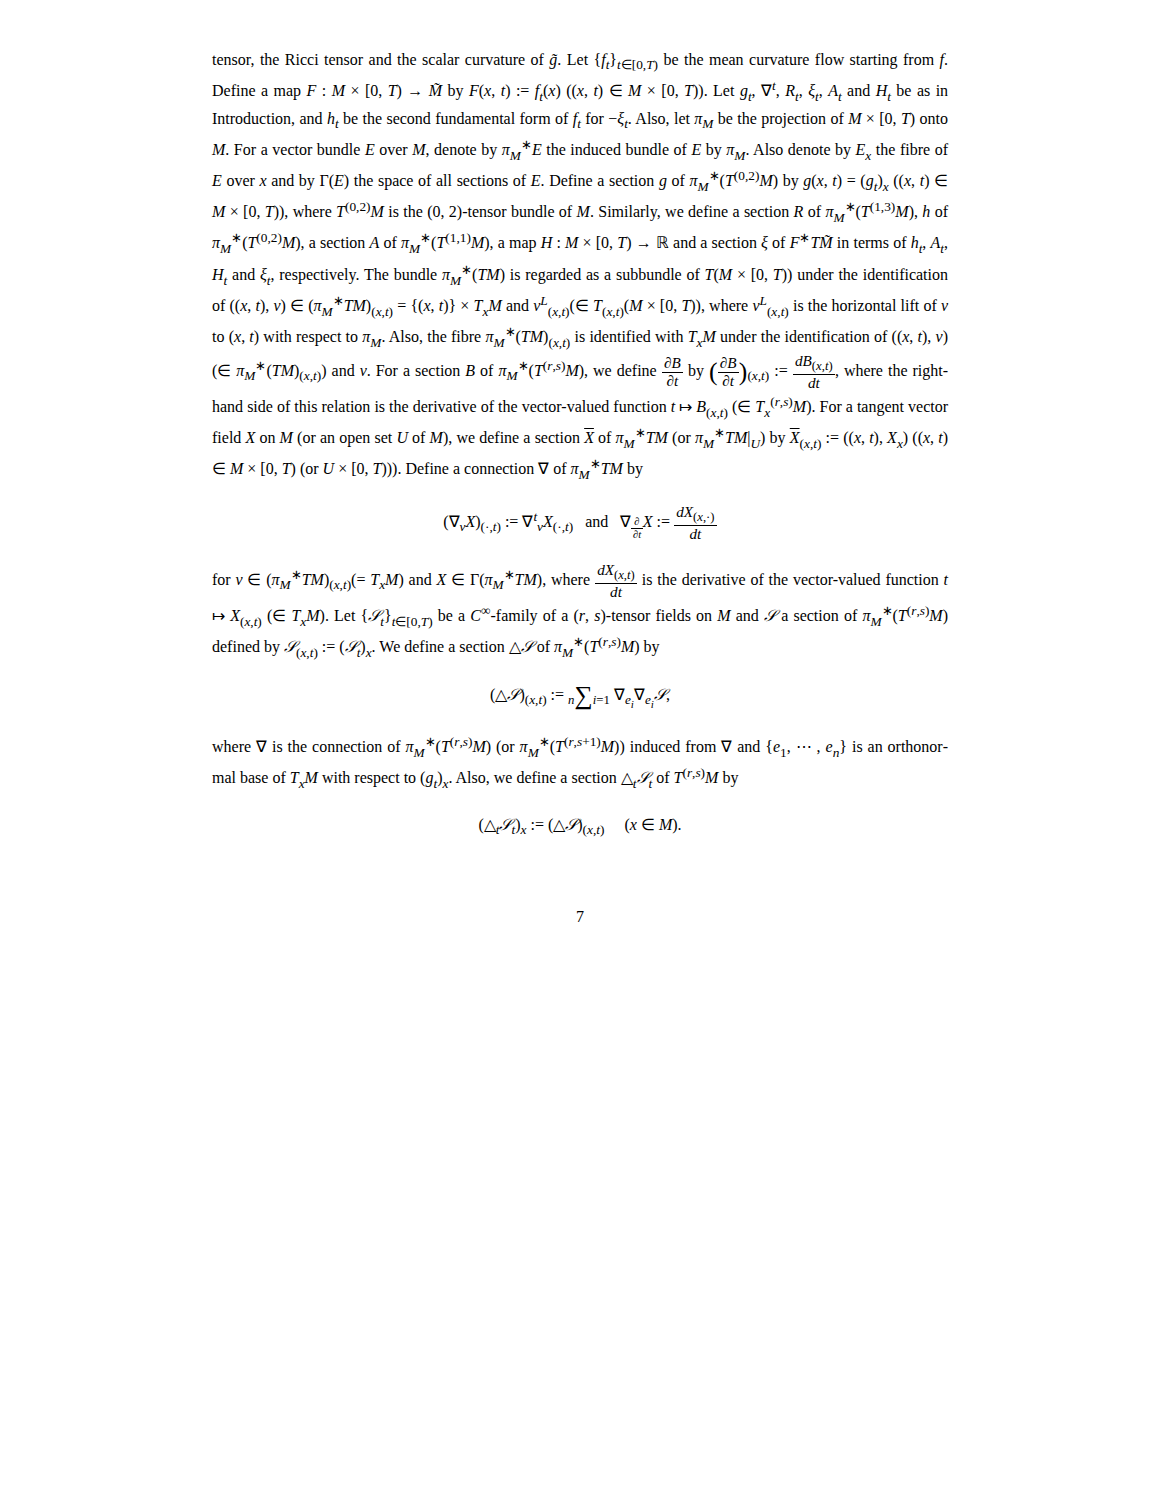tensor, the Ricci tensor and the scalar curvature of g̃. Let {ft}t∈[0,T) be the mean curvature flow starting from f. Define a map F : M × [0, T) → M̃ by F(x, t) := ft(x) ((x, t) ∈ M × [0, T)). Let gt, ∇t, Rt, ξt, At and Ht be as in Introduction, and ht be the second fundamental form of ft for −ξt. Also, let πM be the projection of M × [0, T) onto M. For a vector bundle E over M, denote by πM∗E the induced bundle of E by πM. Also denote by Ex the fibre of E over x and by Γ(E) the space of all sections of E. Define a section g of πM∗(T(0,2)M) by g(x, t) = (gt)x ((x, t) ∈ M × [0, T)), where T(0,2)M is the (0, 2)-tensor bundle of M. Similarly, we define a section R of πM∗(T(1,3)M), h of πM∗(T(0,2)M), a section A of πM∗(T(1,1)M), a map H : M × [0, T) → ℝ and a section ξ of F∗TM̃ in terms of ht, At, Ht and ξt, respectively. The bundle πM∗(TM) is regarded as a subbundle of T(M × [0, T)) under the identification of ((x, t), v) ∈ (πM∗TM)(x,t) = {(x, t)} × TxM and vL(x,t)(∈ T(x,t)(M × [0, T)), where vL(x,t) is the horizontal lift of v to (x, t) with respect to πM. Also, the fibre πM∗(TM)(x,t) is identified with TxM under the identification of ((x, t), v)(∈ πM∗(TM)(x,t)) and v. For a section B of πM∗(T(r,s)M), we define ∂B∂t by (∂B∂t)(x,t) := dB(x,t) dt, where the right-hand side of this relation is the derivative of the vector-valued function t ↦ B(x,t) (∈ Tx(r,s)M). For a tangent vector field X on M (or an open set U of M), we define a section X of πM∗TM (or πM∗TM|U) by X(x,t) := ((x, t), Xx) ((x, t) ∈ M × [0, T) (or U × [0, T))). Define a connection ∇ of πM∗TM by
(∇vX)(·,t) := ∇tvX(·,t) and ∇∂∂tX := dX(x,·) dt
for v ∈ (πM∗TM)(x,t)(= TxM) and X ∈ Γ(πM∗TM), where dX(x,t) dt is the derivative of the vector-valued function t ↦ X(x,t) (∈ TxM). Let {𝒮t}t∈[0,T) be a C∞-family of a (r, s)-tensor fields on M and 𝒮 a section of πM∗(T(r,s)M) defined by 𝒮(x,t) := (𝒮t)x. We define a section △𝒮 of πM∗(T(r,s)M) by
(△𝒮)(x,t) := n∑i=1 ∇ei∇ei𝒮,
where ∇ is the connection of πM∗(T(r,s)M) (or πM∗(T(r,s+1)M)) induced from ∇ and {e1, ⋯ , en} is an orthonormal base of TxM with respect to (gt)x. Also, we define a section △t𝒮t of T(r,s)M by
(△t𝒮t)x := (△𝒮)(x,t) (x ∈ M).
7